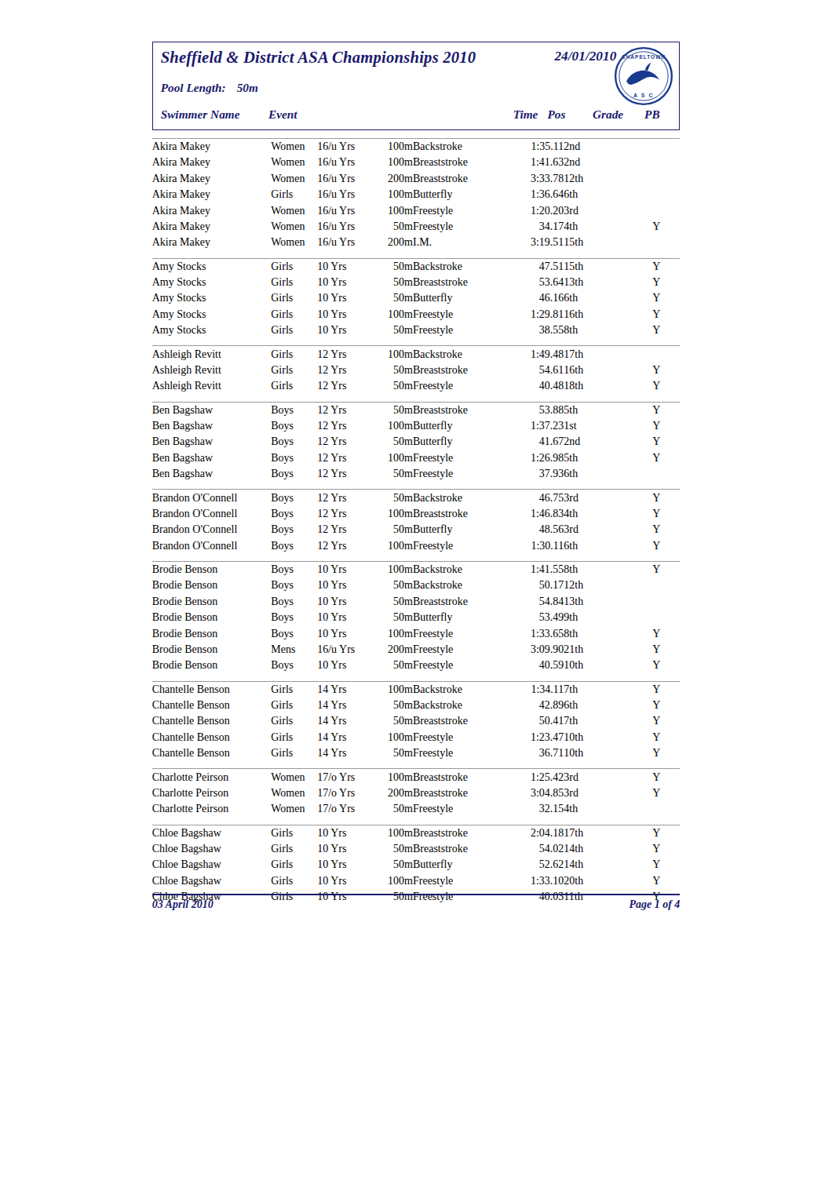CHAPELTOWN A S C
Sheffield & District ASA Championships 2010
24/01/2010
Pool Length:50m
Swimmer Name
Event
Time
Pos
Grade
PB
| Akira Makey | Women | 16/u Yrs | 100m | Backstroke | 1:35.11 | 2nd | | |
| Akira Makey | Women | 16/u Yrs | 100m | Breaststroke | 1:41.63 | 2nd | | |
| Akira Makey | Women | 16/u Yrs | 200m | Breaststroke | 3:33.78 | 12th | | |
| Akira Makey | Girls | 16/u Yrs | 100m | Butterfly | 1:36.64 | 6th | | |
| Akira Makey | Women | 16/u Yrs | 100m | Freestyle | 1:20.20 | 3rd | | |
| Akira Makey | Women | 16/u Yrs | 50m | Freestyle | 34.17 | 4th | | Y |
| Akira Makey | Women | 16/u Yrs | 200m | I.M. | 3:19.51 | 15th | | |
| Amy Stocks | Girls | 10 Yrs | 50m | Backstroke | 47.51 | 15th | | Y |
| Amy Stocks | Girls | 10 Yrs | 50m | Breaststroke | 53.64 | 13th | | Y |
| Amy Stocks | Girls | 10 Yrs | 50m | Butterfly | 46.16 | 6th | | Y |
| Amy Stocks | Girls | 10 Yrs | 100m | Freestyle | 1:29.81 | 16th | | Y |
| Amy Stocks | Girls | 10 Yrs | 50m | Freestyle | 38.55 | 8th | | Y |
| Ashleigh Revitt | Girls | 12 Yrs | 100m | Backstroke | 1:49.48 | 17th | | |
| Ashleigh Revitt | Girls | 12 Yrs | 50m | Breaststroke | 54.61 | 16th | | Y |
| Ashleigh Revitt | Girls | 12 Yrs | 50m | Freestyle | 40.48 | 18th | | Y |
| Ben Bagshaw | Boys | 12 Yrs | 50m | Breaststroke | 53.88 | 5th | | Y |
| Ben Bagshaw | Boys | 12 Yrs | 100m | Butterfly | 1:37.23 | 1st | | Y |
| Ben Bagshaw | Boys | 12 Yrs | 50m | Butterfly | 41.67 | 2nd | | Y |
| Ben Bagshaw | Boys | 12 Yrs | 100m | Freestyle | 1:26.98 | 5th | | Y |
| Ben Bagshaw | Boys | 12 Yrs | 50m | Freestyle | 37.93 | 6th | | |
| Brandon O'Connell | Boys | 12 Yrs | 50m | Backstroke | 46.75 | 3rd | | Y |
| Brandon O'Connell | Boys | 12 Yrs | 100m | Breaststroke | 1:46.83 | 4th | | Y |
| Brandon O'Connell | Boys | 12 Yrs | 50m | Butterfly | 48.56 | 3rd | | Y |
| Brandon O'Connell | Boys | 12 Yrs | 100m | Freestyle | 1:30.11 | 6th | | Y |
| Brodie Benson | Boys | 10 Yrs | 100m | Backstroke | 1:41.55 | 8th | | Y |
| Brodie Benson | Boys | 10 Yrs | 50m | Backstroke | 50.17 | 12th | | |
| Brodie Benson | Boys | 10 Yrs | 50m | Breaststroke | 54.84 | 13th | | |
| Brodie Benson | Boys | 10 Yrs | 50m | Butterfly | 53.49 | 9th | | |
| Brodie Benson | Boys | 10 Yrs | 100m | Freestyle | 1:33.65 | 8th | | Y |
| Brodie Benson | Mens | 16/u Yrs | 200m | Freestyle | 3:09.90 | 21th | | Y |
| Brodie Benson | Boys | 10 Yrs | 50m | Freestyle | 40.59 | 10th | | Y |
| Chantelle Benson | Girls | 14 Yrs | 100m | Backstroke | 1:34.11 | 7th | | Y |
| Chantelle Benson | Girls | 14 Yrs | 50m | Backstroke | 42.89 | 6th | | Y |
| Chantelle Benson | Girls | 14 Yrs | 50m | Breaststroke | 50.41 | 7th | | Y |
| Chantelle Benson | Girls | 14 Yrs | 100m | Freestyle | 1:23.47 | 10th | | Y |
| Chantelle Benson | Girls | 14 Yrs | 50m | Freestyle | 36.71 | 10th | | Y |
| Charlotte Peirson | Women | 17/o Yrs | 100m | Breaststroke | 1:25.42 | 3rd | | Y |
| Charlotte Peirson | Women | 17/o Yrs | 200m | Breaststroke | 3:04.85 | 3rd | | Y |
| Charlotte Peirson | Women | 17/o Yrs | 50m | Freestyle | 32.15 | 4th | | |
| Chloe Bagshaw | Girls | 10 Yrs | 100m | Breaststroke | 2:04.18 | 17th | | Y |
| Chloe Bagshaw | Girls | 10 Yrs | 50m | Breaststroke | 54.02 | 14th | | Y |
| Chloe Bagshaw | Girls | 10 Yrs | 50m | Butterfly | 52.62 | 14th | | Y |
| Chloe Bagshaw | Girls | 10 Yrs | 100m | Freestyle | 1:33.10 | 20th | | Y |
| Chloe Bagshaw | Girls | 10 Yrs | 50m | Freestyle | 40.03 | 11th | | Y |
03 April 2010
Page 1 of 4